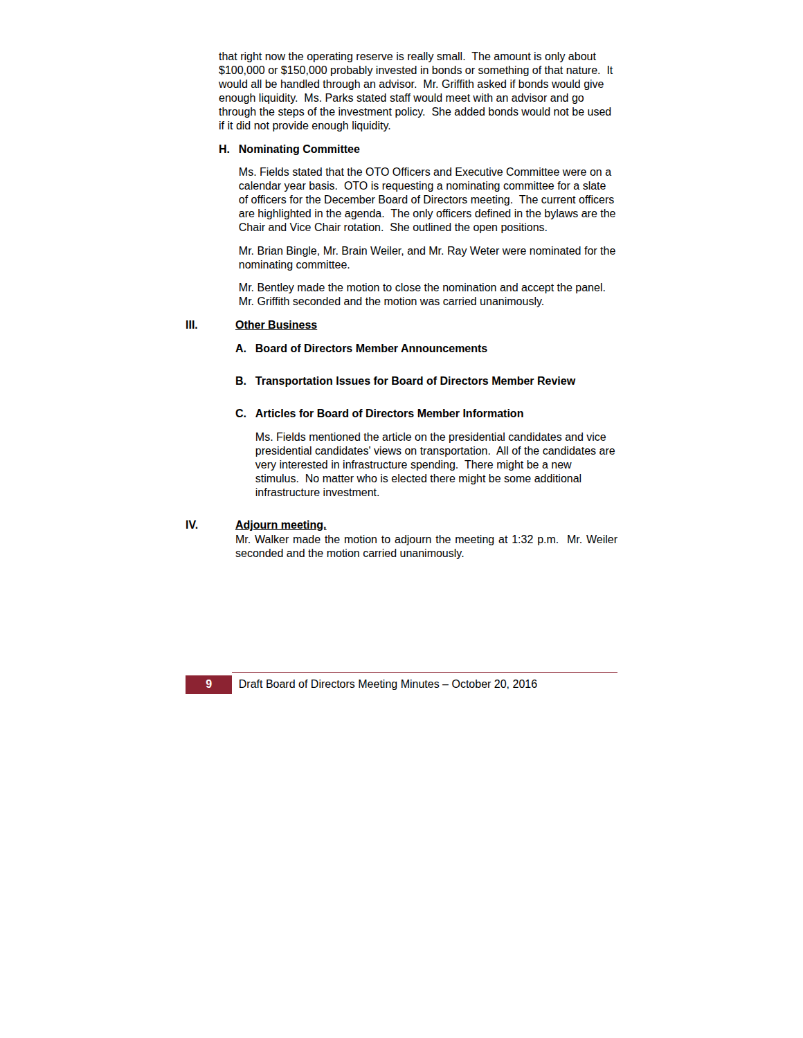that right now the operating reserve is really small. The amount is only about $100,000 or $150,000 probably invested in bonds or something of that nature. It would all be handled through an advisor. Mr. Griffith asked if bonds would give enough liquidity. Ms. Parks stated staff would meet with an advisor and go through the steps of the investment policy. She added bonds would not be used if it did not provide enough liquidity.
H.
Nominating Committee
Ms. Fields stated that the OTO Officers and Executive Committee were on a calendar year basis. OTO is requesting a nominating committee for a slate of officers for the December Board of Directors meeting. The current officers are highlighted in the agenda. The only officers defined in the bylaws are the Chair and Vice Chair rotation. She outlined the open positions.
Mr. Brian Bingle, Mr. Brain Weiler, and Mr. Ray Weter were nominated for the nominating committee.
Mr. Bentley made the motion to close the nomination and accept the panel. Mr. Griffith seconded and the motion was carried unanimously.
III.
Other Business
A.
Board of Directors Member Announcements
B.
Transportation Issues for Board of Directors Member Review
C.
Articles for Board of Directors Member Information
Ms. Fields mentioned the article on the presidential candidates and vice presidential candidates' views on transportation. All of the candidates are very interested in infrastructure spending. There might be a new stimulus. No matter who is elected there might be some additional infrastructure investment.
IV.
Adjourn meeting.
Mr. Walker made the motion to adjourn the meeting at 1:32 p.m. Mr. Weiler seconded and the motion carried unanimously.
9
Draft Board of Directors Meeting Minutes – October 20, 2016